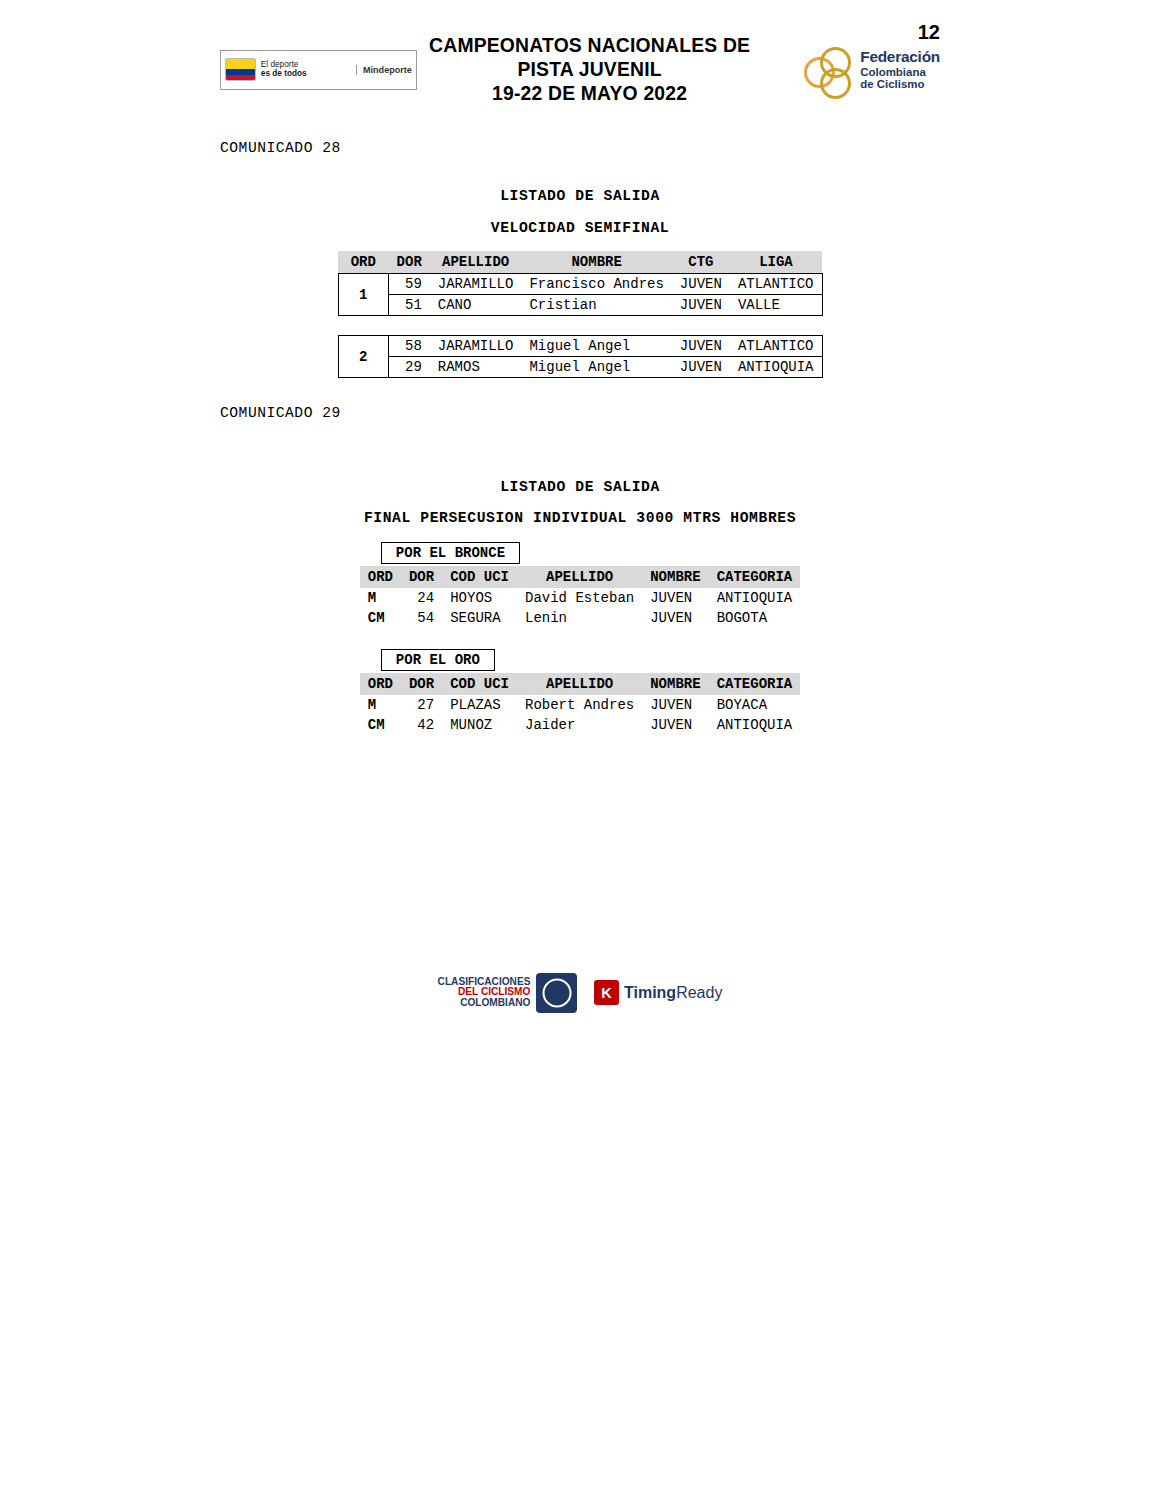12
El deporte
es de todos
Mindeporte
CAMPEONATOS NACIONALES DE PISTA JUVENIL
19-22 DE MAYO 2022
Federación Colombiana
de Ciclismo
COMUNICADO 28
LISTADO DE SALIDA
VELOCIDAD SEMIFINAL
| ORD | DOR | APELLIDO | NOMBRE | CTG | LIGA |
| --- | --- | --- | --- | --- | --- |
| 1 | 59 | JARAMILLO | Francisco Andres | JUVEN | ATLANTICO |
| 51 | CANO | Cristian | JUVEN | VALLE |
| 2 | 58 | JARAMILLO | Miguel Angel | JUVEN | ATLANTICO |
| 29 | RAMOS | Miguel Angel | JUVEN | ANTIOQUIA |
COMUNICADO 29
LISTADO DE SALIDA
FINAL PERSECUSION INDIVIDUAL 3000 MTRS HOMBRES
POR EL BRONCE
| ORD | DOR | COD UCI | APELLIDO | NOMBRE | CATEGORIA |
| --- | --- | --- | --- | --- | --- |
| M | 24 | HOYOS | David Esteban | JUVEN | ANTIOQUIA |
| CM | 54 | SEGURA | Lenin | JUVEN | BOGOTA |
POR EL ORO
| ORD | DOR | COD UCI | APELLIDO | NOMBRE | CATEGORIA |
| --- | --- | --- | --- | --- | --- |
| M | 27 | PLAZAS | Robert Andres | JUVEN | BOYACA |
| CM | 42 | MUNOZ | Jaider | JUVEN | ANTIOQUIA |
CLASIFICACIONES
DEL CICLISMO
COLOMBIANO
K
Timing Ready